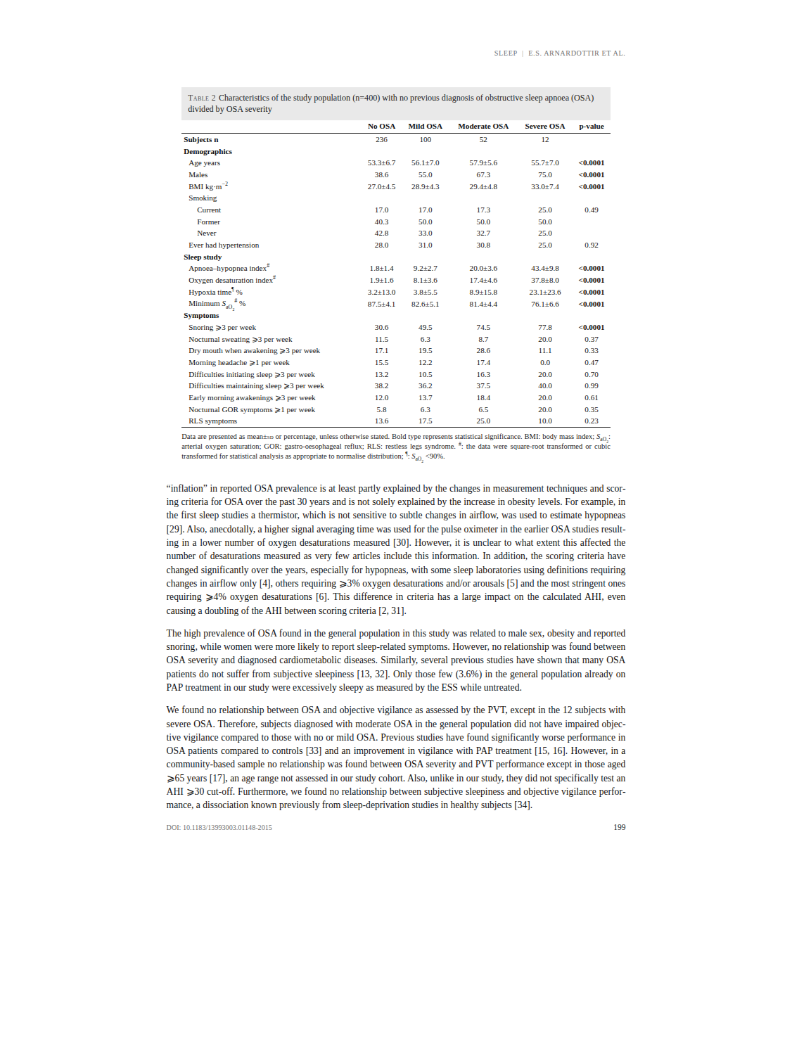Sleep | E.S. Arnardottir et al.
Table 2 Characteristics of the study population (n=400) with no previous diagnosis of obstructive sleep apnoea (OSA) divided by OSA severity
| | No OSA | Mild OSA | Moderate OSA | Severe OSA | p-value |
| --- | --- | --- | --- | --- | --- |
| Subjects n | 236 | 100 | 52 | 12 | |
| Demographics | | | | | |
| Age years | 53.3±6.7 | 56.1±7.0 | 57.9±5.6 | 55.7±7.0 | <0.0001 |
| Males | 38.6 | 55.0 | 67.3 | 75.0 | <0.0001 |
| BMI kg·m −2 | 27.0±4.5 | 28.9±4.3 | 29.4±4.8 | 33.0±7.4 | <0.0001 |
| Smoking | | | | | |
| Current | 17.0 | 17.0 | 17.3 | 25.0 | 0.49 |
| Former | 40.3 | 50.0 | 50.0 | 50.0 | |
| Never | 42.8 | 33.0 | 32.7 | 25.0 | |
| Ever had hypertension | 28.0 | 31.0 | 30.8 | 25.0 | 0.92 |
| Sleep study | | | | | |
| Apnoea–hypopnea index # | 1.8±1.4 | 9.2±2.7 | 20.0±3.6 | 43.4±9.8 | <0.0001 |
| Oxygen desaturation index # | 1.9±1.6 | 8.1±3.6 | 17.4±4.6 | 37.8±8.0 | <0.0001 |
| Hypoxia time ¶ % | 3.2±13.0 | 3.8±5.5 | 8.9±15.8 | 23.1±23.6 | <0.0001 |
| Minimum S aO 2 # % | 87.5±4.1 | 82.6±5.1 | 81.4±4.4 | 76.1±6.6 | <0.0001 |
| Symptoms | | | | | |
| Snoring ⩾3 per week | 30.6 | 49.5 | 74.5 | 77.8 | <0.0001 |
| Nocturnal sweating ⩾3 per week | 11.5 | 6.3 | 8.7 | 20.0 | 0.37 |
| Dry mouth when awakening ⩾3 per week | 17.1 | 19.5 | 28.6 | 11.1 | 0.33 |
| Morning headache ⩾1 per week | 15.5 | 12.2 | 17.4 | 0.0 | 0.47 |
| Difficulties initiating sleep ⩾3 per week | 13.2 | 10.5 | 16.3 | 20.0 | 0.70 |
| Difficulties maintaining sleep ⩾3 per week | 38.2 | 36.2 | 37.5 | 40.0 | 0.99 |
| Early morning awakenings ⩾3 per week | 12.0 | 13.7 | 18.4 | 20.0 | 0.61 |
| Nocturnal GOR symptoms ⩾1 per week | 5.8 | 6.3 | 6.5 | 20.0 | 0.35 |
| RLS symptoms | 13.6 | 17.5 | 25.0 | 10.0 | 0.23 |
Data are presented as mean±sd or percentage, unless otherwise stated. Bold type represents statistical significance. BMI: body mass index; SaO2: arterial oxygen saturation; GOR: gastro-oesophageal reflux; RLS: restless legs syndrome. #: the data were square-root transformed or cubic transformed for statistical analysis as appropriate to normalise distribution; ¶: SaO2 <90%.
“inflation” in reported OSA prevalence is at least partly explained by the changes in measurement techniques and scoring criteria for OSA over the past 30 years and is not solely explained by the increase in obesity levels. For example, in the first sleep studies a thermistor, which is not sensitive to subtle changes in airflow, was used to estimate hypopneas [29]. Also, anecdotally, a higher signal averaging time was used for the pulse oximeter in the earlier OSA studies resulting in a lower number of oxygen desaturations measured [30]. However, it is unclear to what extent this affected the number of desaturations measured as very few articles include this information. In addition, the scoring criteria have changed significantly over the years, especially for hypopneas, with some sleep laboratories using definitions requiring changes in airflow only [4], others requiring ⩾3% oxygen desaturations and/or arousals [5] and the most stringent ones requiring ⩾4% oxygen desaturations [6]. This difference in criteria has a large impact on the calculated AHI, even causing a doubling of the AHI between scoring criteria [2, 31].
The high prevalence of OSA found in the general population in this study was related to male sex, obesity and reported snoring, while women were more likely to report sleep-related symptoms. However, no relationship was found between OSA severity and diagnosed cardiometabolic diseases. Similarly, several previous studies have shown that many OSA patients do not suffer from subjective sleepiness [13, 32]. Only those few (3.6%) in the general population already on PAP treatment in our study were excessively sleepy as measured by the ESS while untreated.
We found no relationship between OSA and objective vigilance as assessed by the PVT, except in the 12 subjects with severe OSA. Therefore, subjects diagnosed with moderate OSA in the general population did not have impaired objective vigilance compared to those with no or mild OSA. Previous studies have found significantly worse performance in OSA patients compared to controls [33] and an improvement in vigilance with PAP treatment [15, 16]. However, in a community-based sample no relationship was found between OSA severity and PVT performance except in those aged ⩾65 years [17], an age range not assessed in our study cohort. Also, unlike in our study, they did not specifically test an AHI ⩾30 cut-off. Furthermore, we found no relationship between subjective sleepiness and objective vigilance performance, a dissociation known previously from sleep-deprivation studies in healthy subjects [34].
DOI: 10.1183/13993003.01148-2015
199